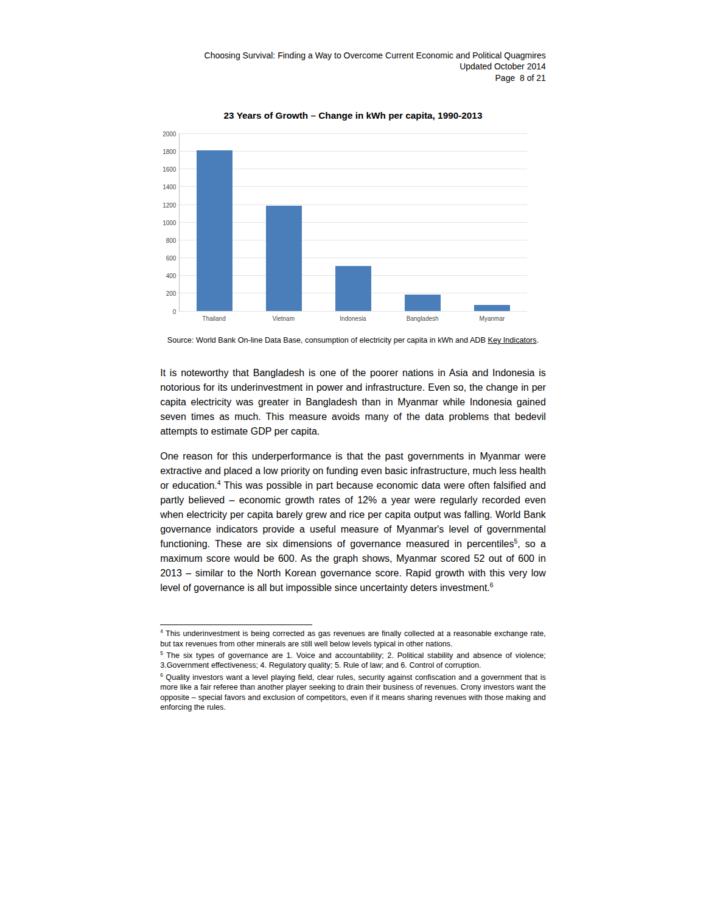Choosing Survival: Finding a Way to Overcome Current Economic and Political Quagmires
Updated October 2014
Page 8 of 21
23 Years of Growth – Change in kWh per capita, 1990-2013
2000
1800
1600
1400
1200
1000
800
600
400
200
0
Thailand Vietnam Indonesia Bangladesh Myanmar
Source: World Bank On-line Data Base, consumption of electricity per capita in kWh and ADB Key Indicators.
It is noteworthy that Bangladesh is one of the poorer nations in Asia and Indonesia is notorious for its underinvestment in power and infrastructure. Even so, the change in per capita electricity was greater in Bangladesh than in Myanmar while Indonesia gained seven times as much. This measure avoids many of the data problems that bedevil attempts to estimate GDP per capita.
One reason for this underperformance is that the past governments in Myanmar were extractive and placed a low priority on funding even basic infrastructure, much less health or education.4 This was possible in part because economic data were often falsified and partly believed – economic growth rates of 12% a year were regularly recorded even when electricity per capita barely grew and rice per capita output was falling. World Bank governance indicators provide a useful measure of Myanmar's level of governmental functioning. These are six dimensions of governance measured in percentiles5, so a maximum score would be 600. As the graph shows, Myanmar scored 52 out of 600 in 2013 – similar to the North Korean governance score. Rapid growth with this very low level of governance is all but impossible since uncertainty deters investment.6
4 This underinvestment is being corrected as gas revenues are finally collected at a reasonable exchange rate, but tax revenues from other minerals are still well below levels typical in other nations.
5 The six types of governance are 1. Voice and accountability; 2. Political stability and absence of violence; 3.Government effectiveness; 4. Regulatory quality; 5. Rule of law; and 6. Control of corruption.
6 Quality investors want a level playing field, clear rules, security against confiscation and a government that is more like a fair referee than another player seeking to drain their business of revenues. Crony investors want the opposite – special favors and exclusion of competitors, even if it means sharing revenues with those making and enforcing the rules.